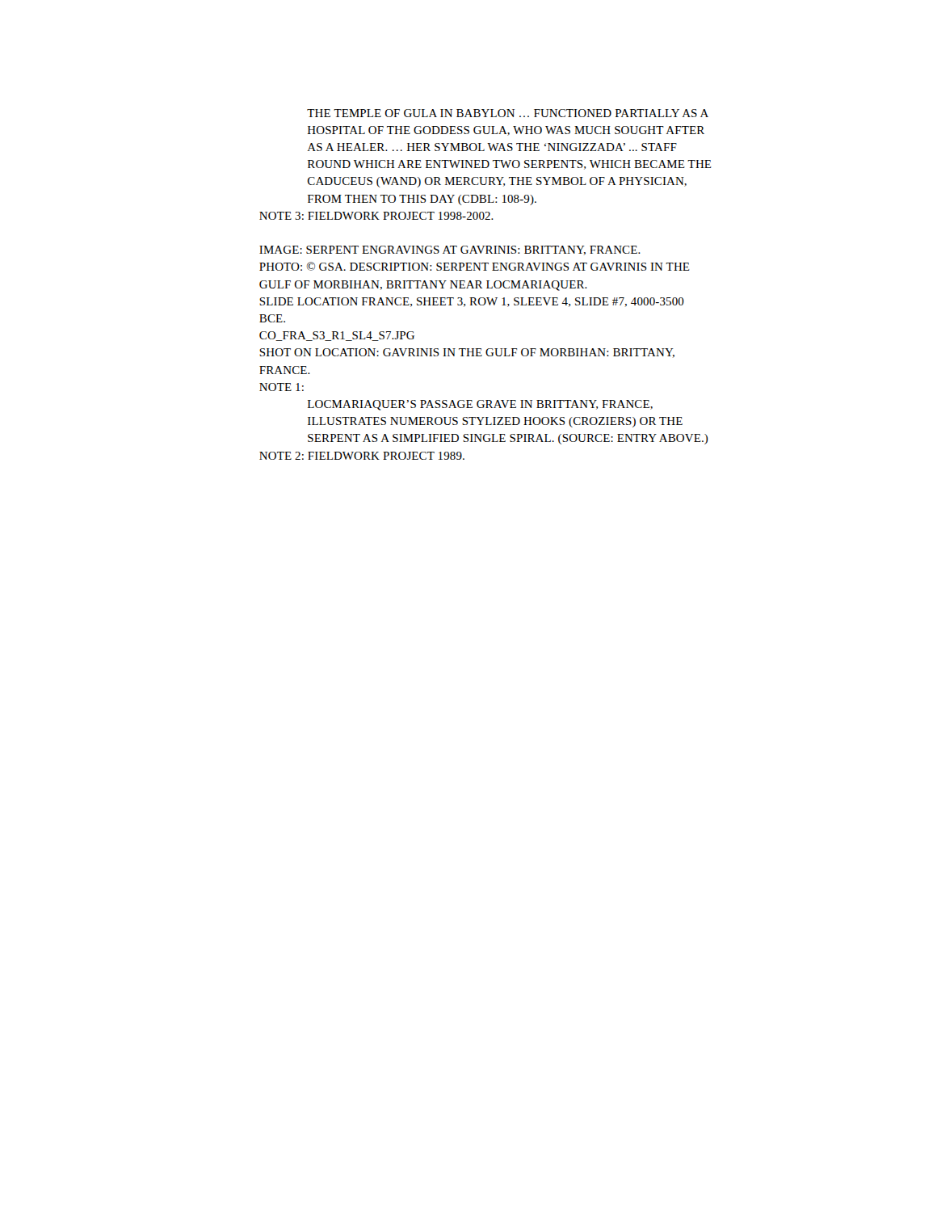The Temple of Gula in Babylon … functioned partially as a hospital of the Goddess Gula, who was much sought after as a healer. … Her symbol was the ‘Ningizzada’ ... staff round which are entwined two serpents, which became the Caduceus (wand) or Mercury, the symbol of a physician, from then to this day (CDBL: 108-9).
Note 3: Fieldwork Project 1998-2002.
Image: Serpent Engravings at Gavrinis: Brittany, France.
Photo: © GSA. Description: Serpent engravings at Gavrinis in the Gulf of Morbihan, Brittany near Locmariaquer.
Slide Location France, Sheet 3, Row 1, Sleeve 4, Slide #7, 4000-3500 BCE.
CO_FRA_S3_R1_SL4_S7.jpg
Shot on Location: Gavrinis in the Gulf of Morbihan: Brittany, France.
Note 1:
Locmariaquer’s passage grave in Brittany, France, illustrates numerous stylized hooks (croziers) or the serpent as a simplified single spiral. (Source: Entry above.)
Note 2: Fieldwork Project 1989.